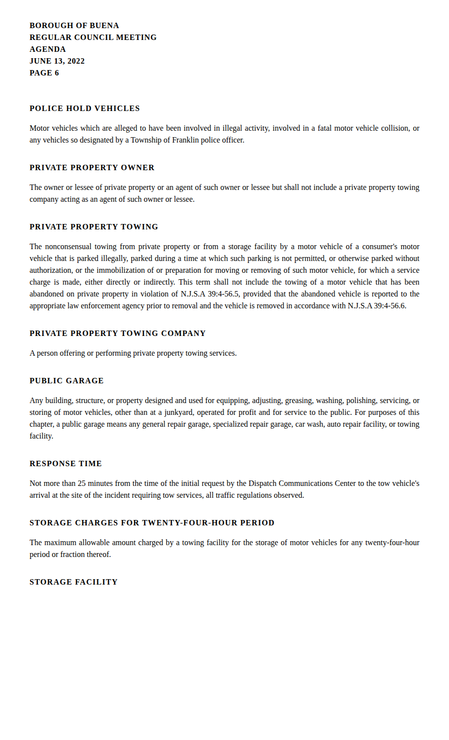BOROUGH OF BUENA
REGULAR COUNCIL MEETING
AGENDA
JUNE 13, 2022
PAGE 6
POLICE HOLD VEHICLES
Motor vehicles which are alleged to have been involved in illegal activity, involved in a fatal motor vehicle collision, or any vehicles so designated by a Township of Franklin police officer.
PRIVATE PROPERTY OWNER
The owner or lessee of private property or an agent of such owner or lessee but shall not include a private property towing company acting as an agent of such owner or lessee.
PRIVATE PROPERTY TOWING
The nonconsensual towing from private property or from a storage facility by a motor vehicle of a consumer's motor vehicle that is parked illegally, parked during a time at which such parking is not permitted, or otherwise parked without authorization, or the immobilization of or preparation for moving or removing of such motor vehicle, for which a service charge is made, either directly or indirectly. This term shall not include the towing of a motor vehicle that has been abandoned on private property in violation of N.J.S.A 39:4-56.5, provided that the abandoned vehicle is reported to the appropriate law enforcement agency prior to removal and the vehicle is removed in accordance with N.J.S.A 39:4-56.6.
PRIVATE PROPERTY TOWING COMPANY
A person offering or performing private property towing services.
PUBLIC GARAGE
Any building, structure, or property designed and used for equipping, adjusting, greasing, washing, polishing, servicing, or storing of motor vehicles, other than at a junkyard, operated for profit and for service to the public. For purposes of this chapter, a public garage means any general repair garage, specialized repair garage, car wash, auto repair facility, or towing facility.
RESPONSE TIME
Not more than 25 minutes from the time of the initial request by the Dispatch Communications Center to the tow vehicle's arrival at the site of the incident requiring tow services, all traffic regulations observed.
STORAGE CHARGES FOR TWENTY-FOUR-HOUR PERIOD
The maximum allowable amount charged by a towing facility for the storage of motor vehicles for any twenty-four-hour period or fraction thereof.
STORAGE FACILITY